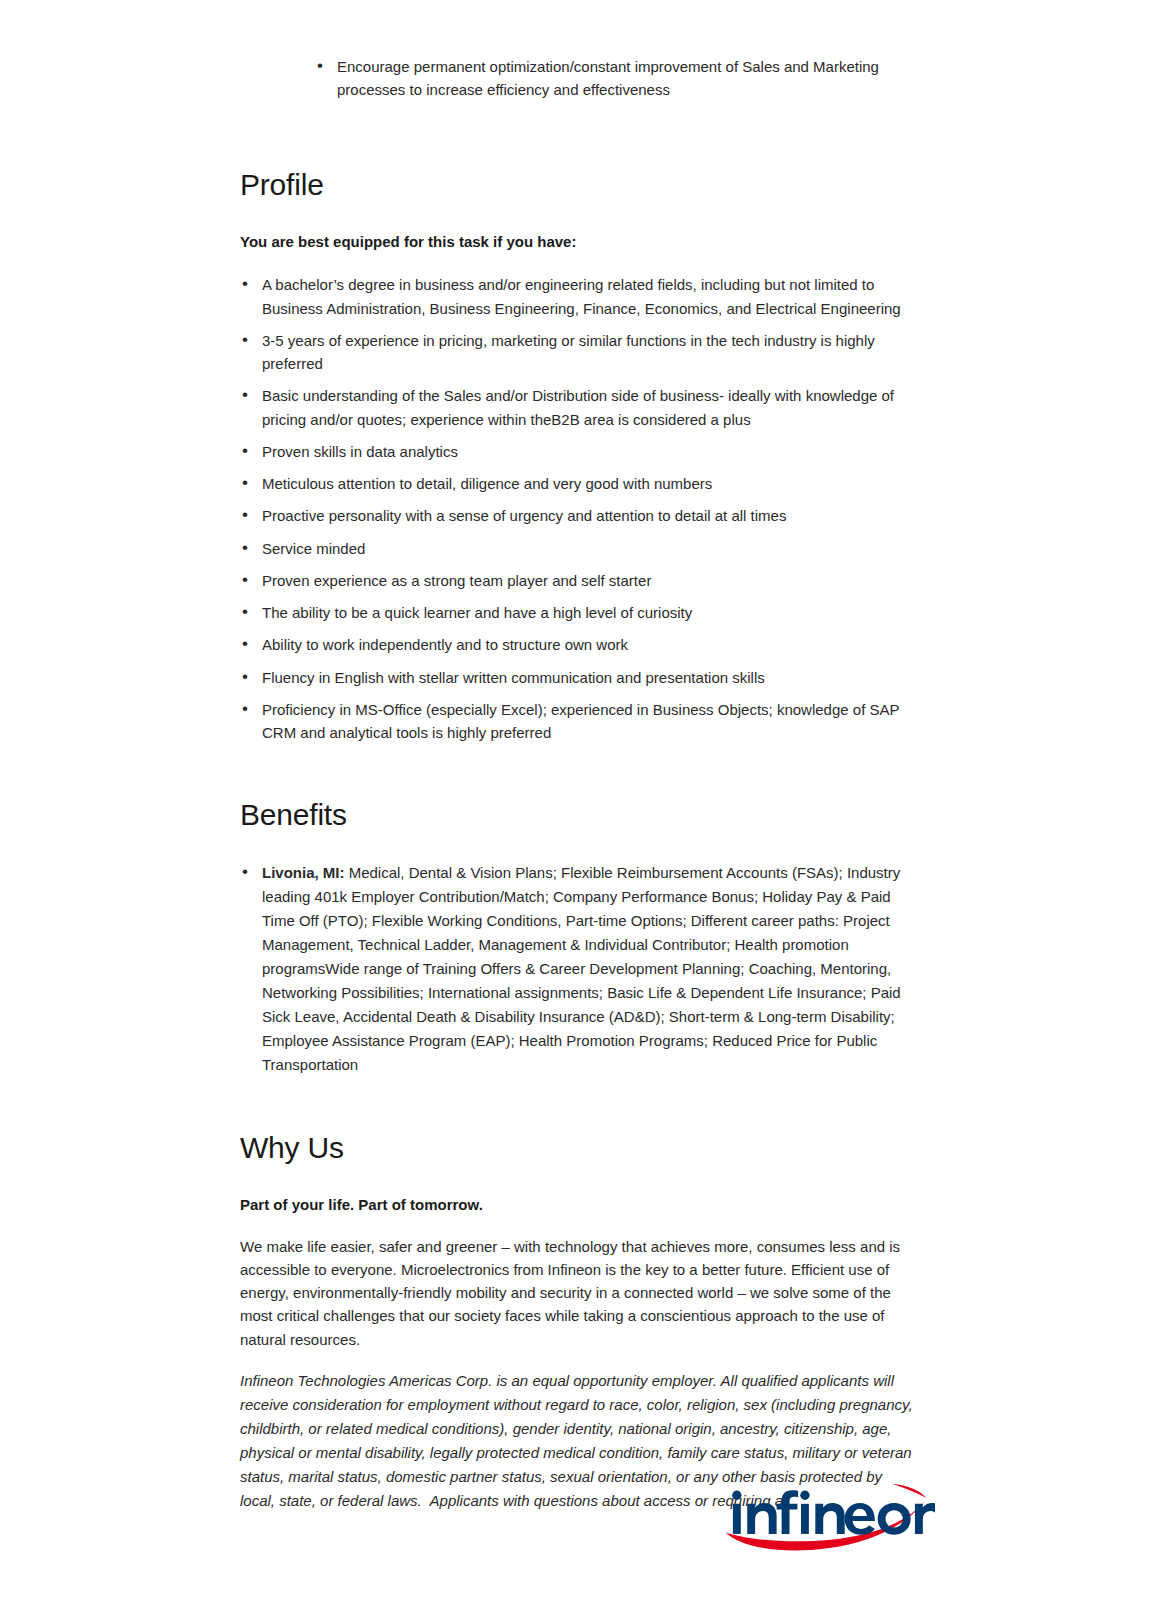Encourage permanent optimization/constant improvement of Sales and Marketing processes to increase efficiency and effectiveness
Profile
You are best equipped for this task if you have:
A bachelor’s degree in business and/or engineering related fields, including but not limited to Business Administration, Business Engineering, Finance, Economics, and Electrical Engineering
3-5 years of experience in pricing, marketing or similar functions in the tech industry is highly preferred
Basic understanding of the Sales and/or Distribution side of business- ideally with knowledge of pricing and/or quotes; experience within theB2B area is considered a plus
Proven skills in data analytics
Meticulous attention to detail, diligence and very good with numbers
Proactive personality with a sense of urgency and attention to detail at all times
Service minded
Proven experience as a strong team player and self starter
The ability to be a quick learner and have a high level of curiosity
Ability to work independently and to structure own work
Fluency in English with stellar written communication and presentation skills
Proficiency in MS-Office (especially Excel); experienced in Business Objects; knowledge of SAP CRM and analytical tools is highly preferred
Benefits
Livonia, MI: Medical, Dental & Vision Plans; Flexible Reimbursement Accounts (FSAs); Industry leading 401k Employer Contribution/Match; Company Performance Bonus; Holiday Pay & Paid Time Off (PTO); Flexible Working Conditions, Part-time Options; Different career paths: Project Management, Technical Ladder, Management & Individual Contributor; Health promotion programsWide range of Training Offers & Career Development Planning; Coaching, Mentoring, Networking Possibilities; International assignments; Basic Life & Dependent Life Insurance; Paid Sick Leave, Accidental Death & Disability Insurance (AD&D); Short-term & Long-term Disability; Employee Assistance Program (EAP); Health Promotion Programs; Reduced Price for Public Transportation
Why Us
Part of your life. Part of tomorrow.
We make life easier, safer and greener – with technology that achieves more, consumes less and is accessible to everyone. Microelectronics from Infineon is the key to a better future. Efficient use of energy, environmentally-friendly mobility and security in a connected world – we solve some of the most critical challenges that our society faces while taking a conscientious approach to the use of natural resources.
Infineon Technologies Americas Corp. is an equal opportunity employer. All qualified applicants will receive consideration for employment without regard to race, color, religion, sex (including pregnancy, childbirth, or related medical conditions), gender identity, national origin, ancestry, citizenship, age, physical or mental disability, legally protected medical condition, family care status, military or veteran status, marital status, domestic partner status, sexual orientation, or any other basis protected by local, state, or federal laws. Applicants with questions about access or requiring a